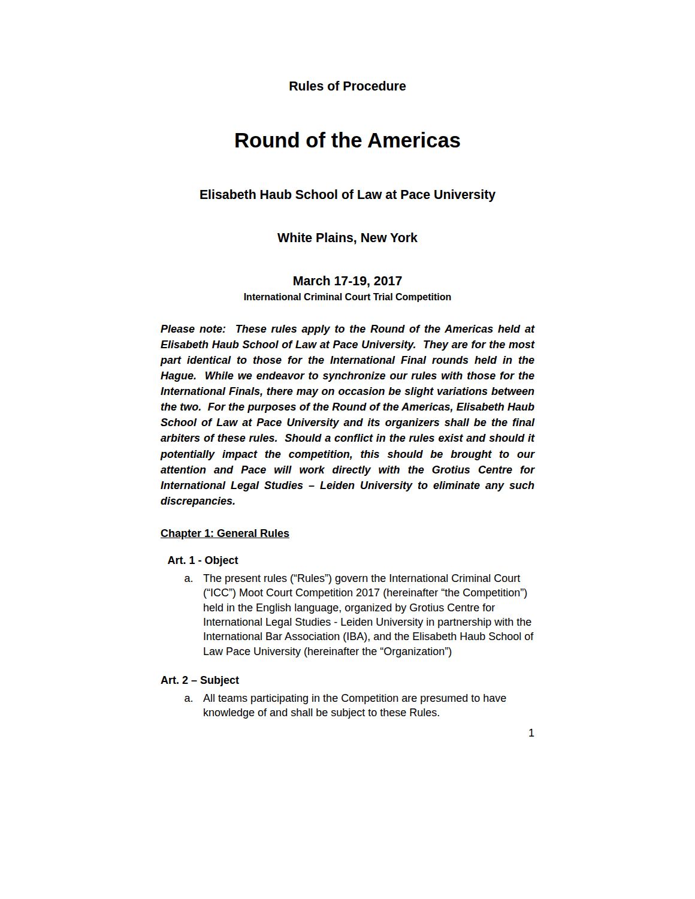Rules of Procedure
Round of the Americas
Elisabeth Haub School of Law at Pace University
White Plains, New York
March 17-19, 2017
International Criminal Court Trial Competition
Please note: These rules apply to the Round of the Americas held at Elisabeth Haub School of Law at Pace University. They are for the most part identical to those for the International Final rounds held in the Hague. While we endeavor to synchronize our rules with those for the International Finals, there may on occasion be slight variations between the two. For the purposes of the Round of the Americas, Elisabeth Haub School of Law at Pace University and its organizers shall be the final arbiters of these rules. Should a conflict in the rules exist and should it potentially impact the competition, this should be brought to our attention and Pace will work directly with the Grotius Centre for International Legal Studies – Leiden University to eliminate any such discrepancies.
Chapter 1: General Rules
Art. 1 - Object
The present rules (“Rules”) govern the International Criminal Court (“ICC”) Moot Court Competition 2017 (hereinafter “the Competition”) held in the English language, organized by Grotius Centre for International Legal Studies - Leiden University in partnership with the International Bar Association (IBA), and the Elisabeth Haub School of Law Pace University (hereinafter the “Organization”)
Art. 2 – Subject
All teams participating in the Competition are presumed to have knowledge of and shall be subject to these Rules.
1